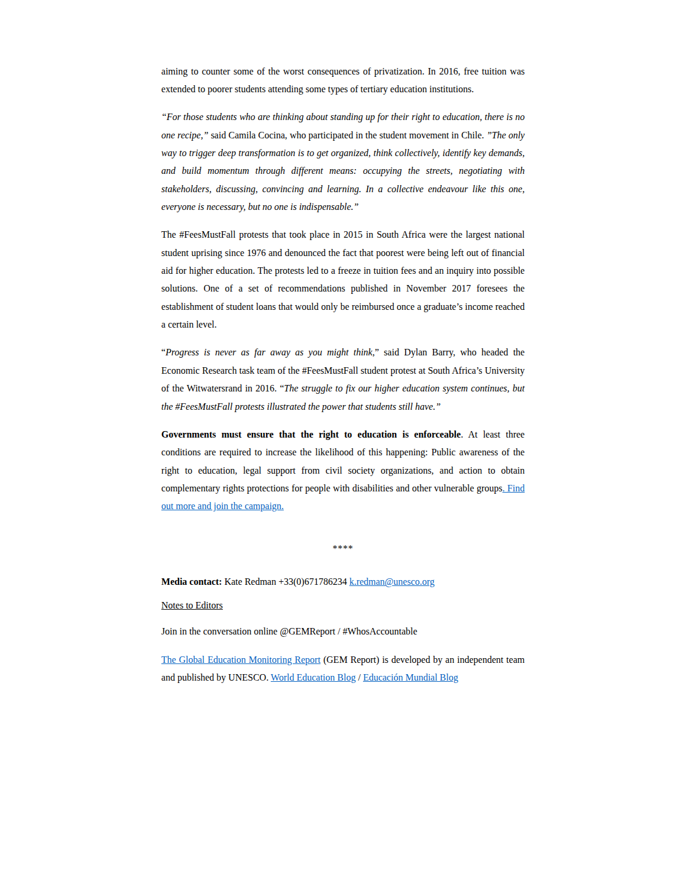aiming to counter some of the worst consequences of privatization. In 2016, free tuition was extended to poorer students attending some types of tertiary education institutions.
“For those students who are thinking about standing up for their right to education, there is no one recipe,” said Camila Cocina, who participated in the student movement in Chile. ”The only way to trigger deep transformation is to get organized, think collectively, identify key demands, and build momentum through different means: occupying the streets, negotiating with stakeholders, discussing, convincing and learning. In a collective endeavour like this one, everyone is necessary, but no one is indispensable.”
The #FeesMustFall protests that took place in 2015 in South Africa were the largest national student uprising since 1976 and denounced the fact that poorest were being left out of financial aid for higher education. The protests led to a freeze in tuition fees and an inquiry into possible solutions. One of a set of recommendations published in November 2017 foresees the establishment of student loans that would only be reimbursed once a graduate’s income reached a certain level.
“Progress is never as far away as you might think,” said Dylan Barry, who headed the Economic Research task team of the #FeesMustFall student protest at South Africa’s University of the Witwatersrand in 2016. “The struggle to fix our higher education system continues, but the #FeesMustFall protests illustrated the power that students still have.”
Governments must ensure that the right to education is enforceable. At least three conditions are required to increase the likelihood of this happening: Public awareness of the right to education, legal support from civil society organizations, and action to obtain complementary rights protections for people with disabilities and other vulnerable groups. Find out more and join the campaign.
****
Media contact: Kate Redman +33(0)671786234 k.redman@unesco.org
Notes to Editors
Join in the conversation online @GEMReport / #WhosAccountable
The Global Education Monitoring Report (GEM Report) is developed by an independent team and published by UNESCO. World Education Blog / Educación Mundial Blog